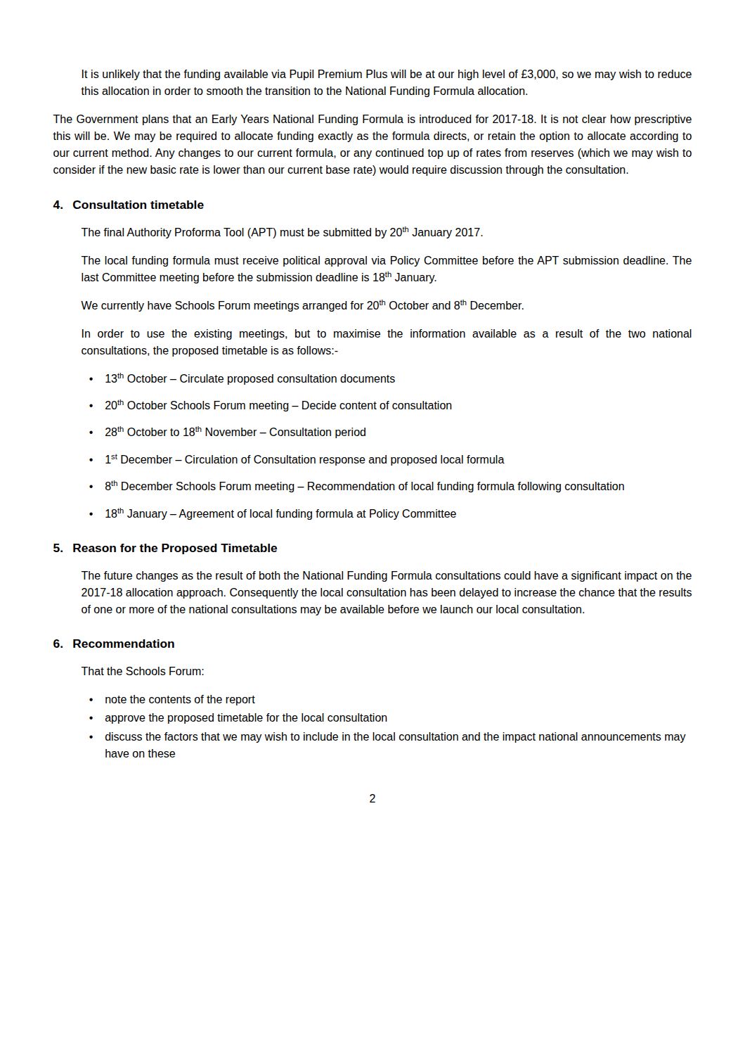It is unlikely that the funding available via Pupil Premium Plus will be at our high level of £3,000, so we may wish to reduce this allocation in order to smooth the transition to the National Funding Formula allocation.
The Government plans that an Early Years National Funding Formula is introduced for 2017-18. It is not clear how prescriptive this will be. We may be required to allocate funding exactly as the formula directs, or retain the option to allocate according to our current method. Any changes to our current formula, or any continued top up of rates from reserves (which we may wish to consider if the new basic rate is lower than our current base rate) would require discussion through the consultation.
4. Consultation timetable
The final Authority Proforma Tool (APT) must be submitted by 20th January 2017.
The local funding formula must receive political approval via Policy Committee before the APT submission deadline. The last Committee meeting before the submission deadline is 18th January.
We currently have Schools Forum meetings arranged for 20th October and 8th December.
In order to use the existing meetings, but to maximise the information available as a result of the two national consultations, the proposed timetable is as follows:-
13th October – Circulate proposed consultation documents
20th October Schools Forum meeting – Decide content of consultation
28th October to 18th November – Consultation period
1st December – Circulation of Consultation response and proposed local formula
8th December Schools Forum meeting – Recommendation of local funding formula following consultation
18th January – Agreement of local funding formula at Policy Committee
5. Reason for the Proposed Timetable
The future changes as the result of both the National Funding Formula consultations could have a significant impact on the 2017-18 allocation approach. Consequently the local consultation has been delayed to increase the chance that the results of one or more of the national consultations may be available before we launch our local consultation.
6. Recommendation
That the Schools Forum:
note the contents of the report
approve the proposed timetable for the local consultation
discuss the factors that we may wish to include in the local consultation and the impact national announcements may have on these
2